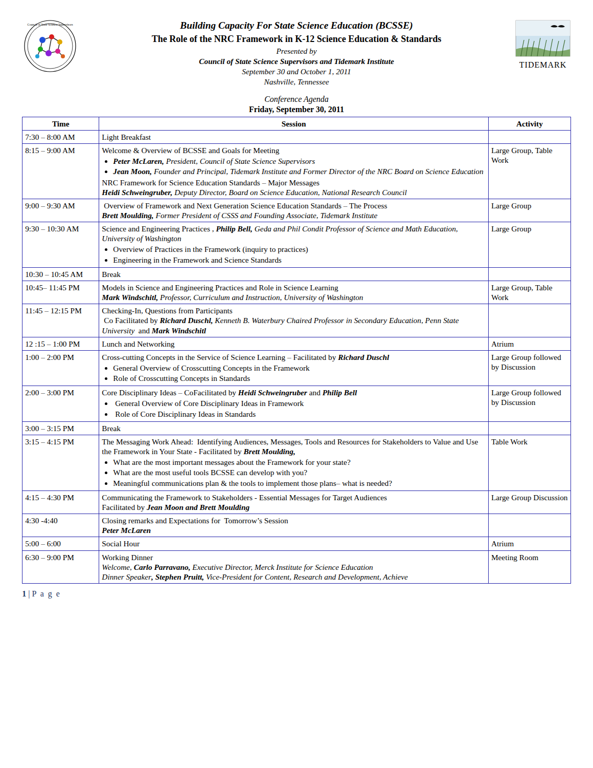Council of State Science Supervisors
TIDEMARK
Building Capacity For State Science Education (BCSSE)
The Role of the NRC Framework in K-12 Science Education & Standards
Presented by
Council of State Science Supervisors and Tidemark Institute
September 30 and October 1, 2011
Nashville, Tennessee
Conference Agenda
Friday, September 30, 2011
| Time | Session | Activity |
| --- | --- | --- |
| 7:30 – 8:00 AM | Light Breakfast | |
| 8:15 – 9:00 AM | Welcome & Overview of BCSSE and Goals for Meeting Peter McLaren, President, Council of State Science Supervisors Jean Moon, Founder and Principal, Tidemark Institute and Former Director of the NRC Board on Science Education NRC Framework for Science Education Standards – Major Messages Heidi Schweingruber, Deputy Director, Board on Science Education, National Research Council | Large Group, Table Work |
| 9:00 – 9:30 AM | Overview of Framework and Next Generation Science Education Standards – The Process Brett Moulding, Former President of CSSS and Founding Associate, Tidemark Institute | Large Group |
| 9:30 – 10:30 AM | Science and Engineering Practices , Philip Bell, Geda and Phil Condit Professor of Science and Math Education, University of Washington Overview of Practices in the Framework (inquiry to practices) Engineering in the Framework and Science Standards | Large Group |
| 10:30 – 10:45 AM | Break | |
| 10:45– 11:45 PM | Models in Science and Engineering Practices and Role in Science Learning Mark Windschitl, Professor, Curriculum and Instruction, University of Washington | Large Group, Table Work |
| 11:45 – 12:15 PM | Checking-In, Questions from Participants Co Facilitated by Richard Duschl, Kenneth B. Waterbury Chaired Professor in Secondary Education, Penn State University and Mark Windschitl | |
| 12 :15 – 1:00 PM | Lunch and Networking | Atrium |
| 1:00 – 2:00 PM | Cross-cutting Concepts in the Service of Science Learning – Facilitated by Richard Duschl General Overview of Crosscutting Concepts in the Framework Role of Crosscutting Concepts in Standards | Large Group followed by Discussion |
| 2:00 – 3:00 PM | Core Disciplinary Ideas – CoFacilitated by Heidi Schweingruber and Philip Bell General Overview of Core Disciplinary Ideas in Framework Role of Core Disciplinary Ideas in Standards | Large Group followed by Discussion |
| 3:00 – 3:15 PM | Break | |
| 3:15 – 4:15 PM | The Messaging Work Ahead: Identifying Audiences, Messages, Tools and Resources for Stakeholders to Value and Use the Framework in Your State - Facilitated by Brett Moulding, What are the most important messages about the Framework for your state? What are the most useful tools BCSSE can develop with you? Meaningful communications plan & the tools to implement those plans– what is needed? | Table Work |
| 4:15 – 4:30 PM | Communicating the Framework to Stakeholders - Essential Messages for Target Audiences Facilitated by Jean Moon and Brett Moulding | Large Group Discussion |
| 4:30 -4:40 | Closing remarks and Expectations for Tomorrow’s Session Peter McLaren | |
| 5:00 – 6:00 | Social Hour | Atrium |
| 6:30 – 9:00 PM | Working Dinner Welcome, Carlo Parravano, Executive Director, Merck Institute for Science Education Dinner Speaker , Stephen Pruitt, Vice-President for Content, Research and Development, Achieve | Meeting Room |
1 | P a g e